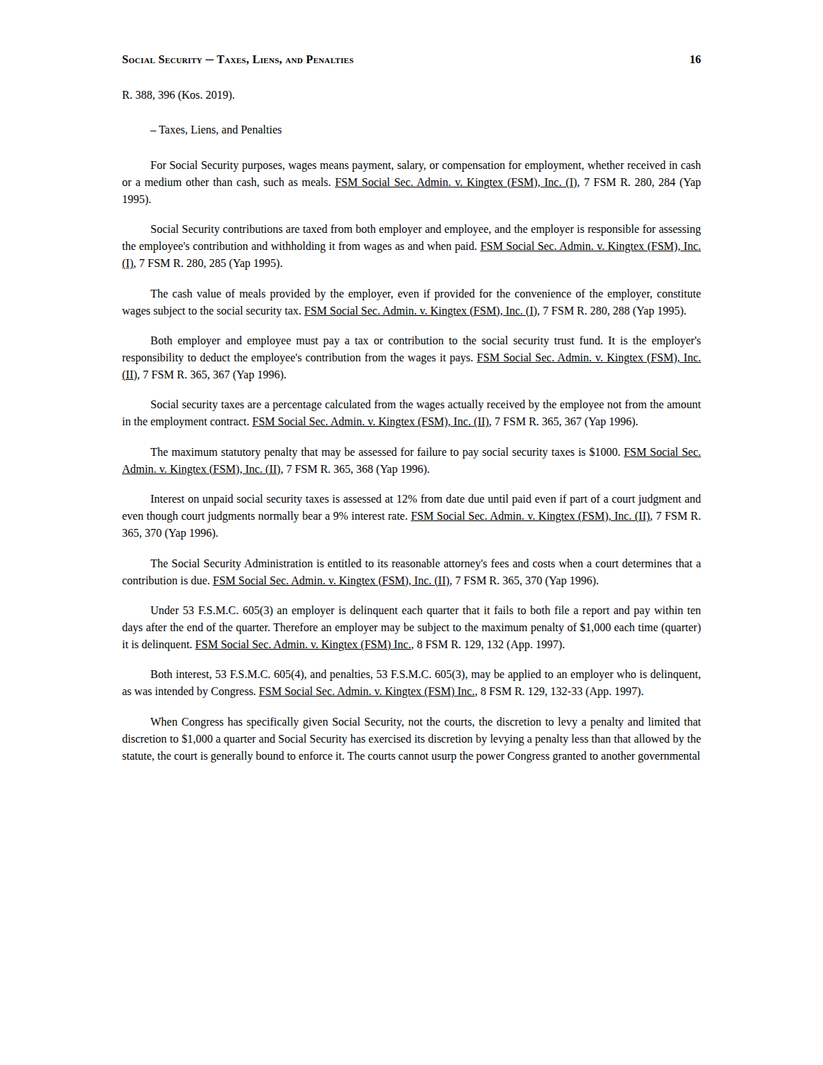Social Security ─ Taxes, Liens, and Penalties 16
R. 388, 396 (Kos. 2019).
– Taxes, Liens, and Penalties
For Social Security purposes, wages means payment, salary, or compensation for employment, whether received in cash or a medium other than cash, such as meals. FSM Social Sec. Admin. v. Kingtex (FSM), Inc. (I), 7 FSM R. 280, 284 (Yap 1995).
Social Security contributions are taxed from both employer and employee, and the employer is responsible for assessing the employee's contribution and withholding it from wages as and when paid. FSM Social Sec. Admin. v. Kingtex (FSM), Inc. (I), 7 FSM R. 280, 285 (Yap 1995).
The cash value of meals provided by the employer, even if provided for the convenience of the employer, constitute wages subject to the social security tax. FSM Social Sec. Admin. v. Kingtex (FSM), Inc. (I), 7 FSM R. 280, 288 (Yap 1995).
Both employer and employee must pay a tax or contribution to the social security trust fund. It is the employer's responsibility to deduct the employee's contribution from the wages it pays. FSM Social Sec. Admin. v. Kingtex (FSM), Inc. (II), 7 FSM R. 365, 367 (Yap 1996).
Social security taxes are a percentage calculated from the wages actually received by the employee not from the amount in the employment contract. FSM Social Sec. Admin. v. Kingtex (FSM), Inc. (II), 7 FSM R. 365, 367 (Yap 1996).
The maximum statutory penalty that may be assessed for failure to pay social security taxes is $1000. FSM Social Sec. Admin. v. Kingtex (FSM), Inc. (II), 7 FSM R. 365, 368 (Yap 1996).
Interest on unpaid social security taxes is assessed at 12% from date due until paid even if part of a court judgment and even though court judgments normally bear a 9% interest rate. FSM Social Sec. Admin. v. Kingtex (FSM), Inc. (II), 7 FSM R. 365, 370 (Yap 1996).
The Social Security Administration is entitled to its reasonable attorney's fees and costs when a court determines that a contribution is due. FSM Social Sec. Admin. v. Kingtex (FSM), Inc. (II), 7 FSM R. 365, 370 (Yap 1996).
Under 53 F.S.M.C. 605(3) an employer is delinquent each quarter that it fails to both file a report and pay within ten days after the end of the quarter. Therefore an employer may be subject to the maximum penalty of $1,000 each time (quarter) it is delinquent. FSM Social Sec. Admin. v. Kingtex (FSM) Inc., 8 FSM R. 129, 132 (App. 1997).
Both interest, 53 F.S.M.C. 605(4), and penalties, 53 F.S.M.C. 605(3), may be applied to an employer who is delinquent, as was intended by Congress. FSM Social Sec. Admin. v. Kingtex (FSM) Inc., 8 FSM R. 129, 132-33 (App. 1997).
When Congress has specifically given Social Security, not the courts, the discretion to levy a penalty and limited that discretion to $1,000 a quarter and Social Security has exercised its discretion by levying a penalty less than that allowed by the statute, the court is generally bound to enforce it. The courts cannot usurp the power Congress granted to another governmental